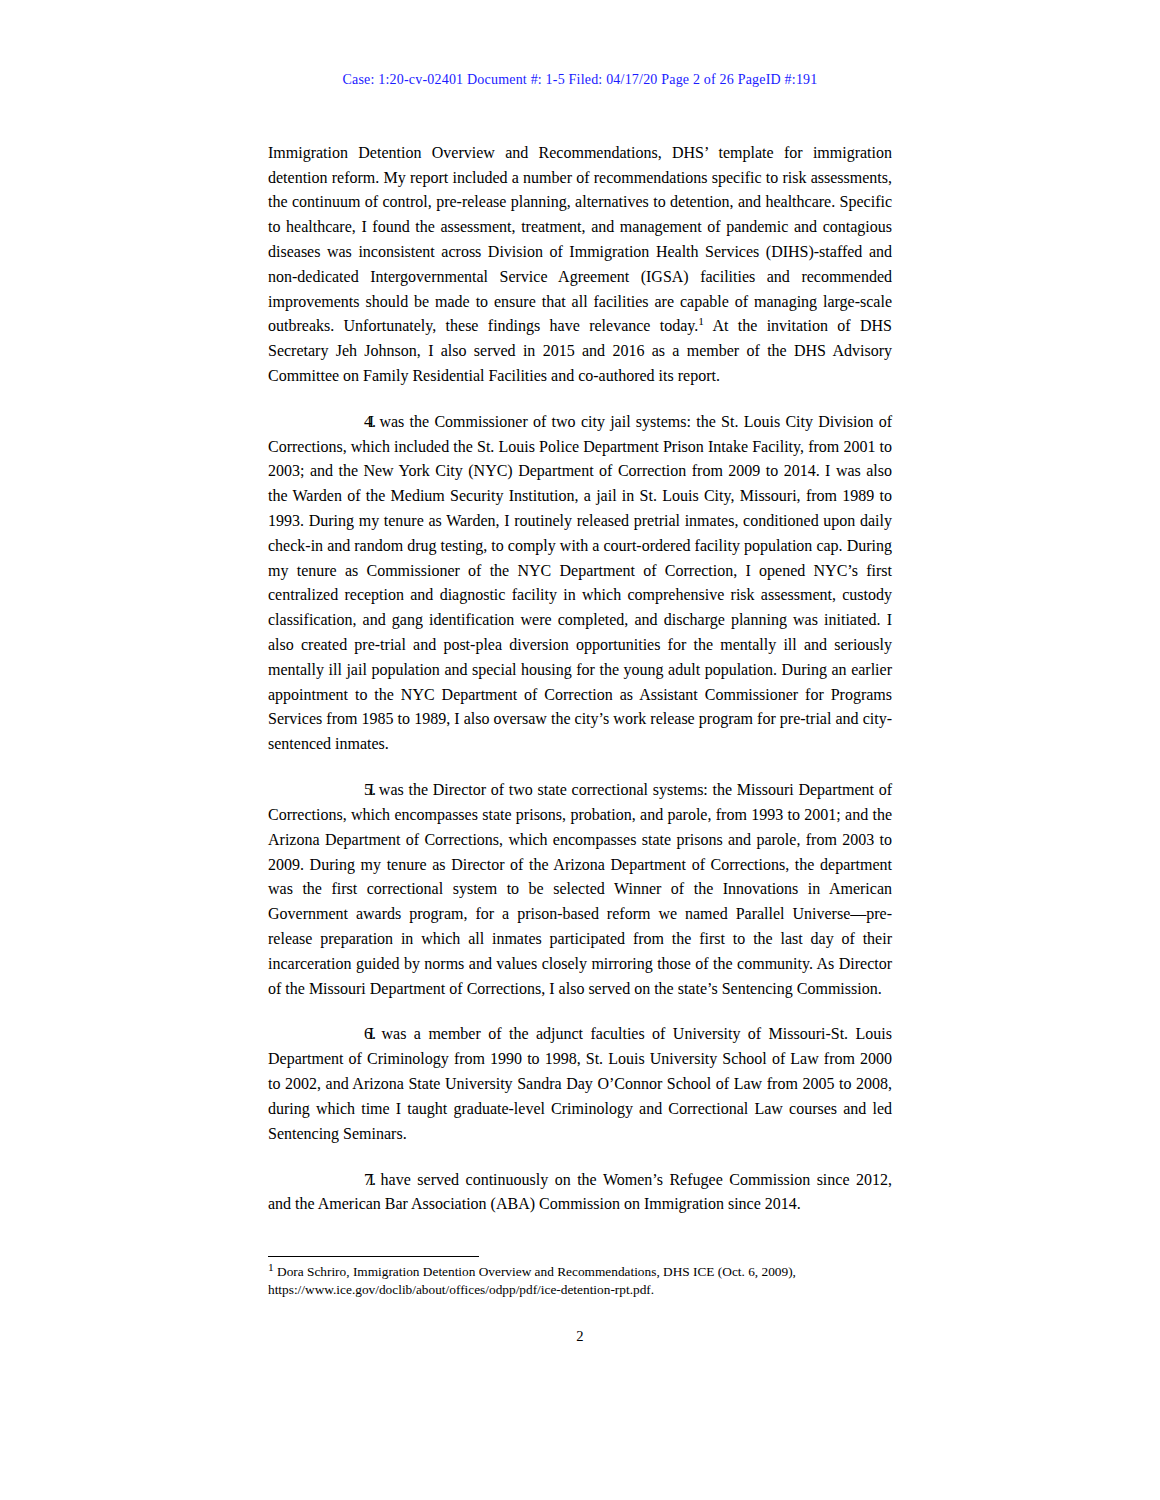Case: 1:20-cv-02401 Document #: 1-5 Filed: 04/17/20 Page 2 of 26 PageID #:191
Immigration Detention Overview and Recommendations, DHS’ template for immigration detention reform. My report included a number of recommendations specific to risk assessments, the continuum of control, pre-release planning, alternatives to detention, and healthcare. Specific to healthcare, I found the assessment, treatment, and management of pandemic and contagious diseases was inconsistent across Division of Immigration Health Services (DIHS)-staffed and non-dedicated Intergovernmental Service Agreement (IGSA) facilities and recommended improvements should be made to ensure that all facilities are capable of managing large-scale outbreaks. Unfortunately, these findings have relevance today.1 At the invitation of DHS Secretary Jeh Johnson, I also served in 2015 and 2016 as a member of the DHS Advisory Committee on Family Residential Facilities and co-authored its report.
4. I was the Commissioner of two city jail systems: the St. Louis City Division of Corrections, which included the St. Louis Police Department Prison Intake Facility, from 2001 to 2003; and the New York City (NYC) Department of Correction from 2009 to 2014. I was also the Warden of the Medium Security Institution, a jail in St. Louis City, Missouri, from 1989 to 1993. During my tenure as Warden, I routinely released pretrial inmates, conditioned upon daily check-in and random drug testing, to comply with a court-ordered facility population cap. During my tenure as Commissioner of the NYC Department of Correction, I opened NYC’s first centralized reception and diagnostic facility in which comprehensive risk assessment, custody classification, and gang identification were completed, and discharge planning was initiated. I also created pre-trial and post-plea diversion opportunities for the mentally ill and seriously mentally ill jail population and special housing for the young adult population. During an earlier appointment to the NYC Department of Correction as Assistant Commissioner for Programs Services from 1985 to 1989, I also oversaw the city’s work release program for pre-trial and city-sentenced inmates.
5. I was the Director of two state correctional systems: the Missouri Department of Corrections, which encompasses state prisons, probation, and parole, from 1993 to 2001; and the Arizona Department of Corrections, which encompasses state prisons and parole, from 2003 to 2009. During my tenure as Director of the Arizona Department of Corrections, the department was the first correctional system to be selected Winner of the Innovations in American Government awards program, for a prison-based reform we named Parallel Universe—pre-release preparation in which all inmates participated from the first to the last day of their incarceration guided by norms and values closely mirroring those of the community. As Director of the Missouri Department of Corrections, I also served on the state’s Sentencing Commission.
6. I was a member of the adjunct faculties of University of Missouri-St. Louis Department of Criminology from 1990 to 1998, St. Louis University School of Law from 2000 to 2002, and Arizona State University Sandra Day O’Connor School of Law from 2005 to 2008, during which time I taught graduate-level Criminology and Correctional Law courses and led Sentencing Seminars.
7. I have served continuously on the Women’s Refugee Commission since 2012, and the American Bar Association (ABA) Commission on Immigration since 2014.
1 Dora Schriro, Immigration Detention Overview and Recommendations, DHS ICE (Oct. 6, 2009), https://www.ice.gov/doclib/about/offices/odpp/pdf/ice-detention-rpt.pdf.
2